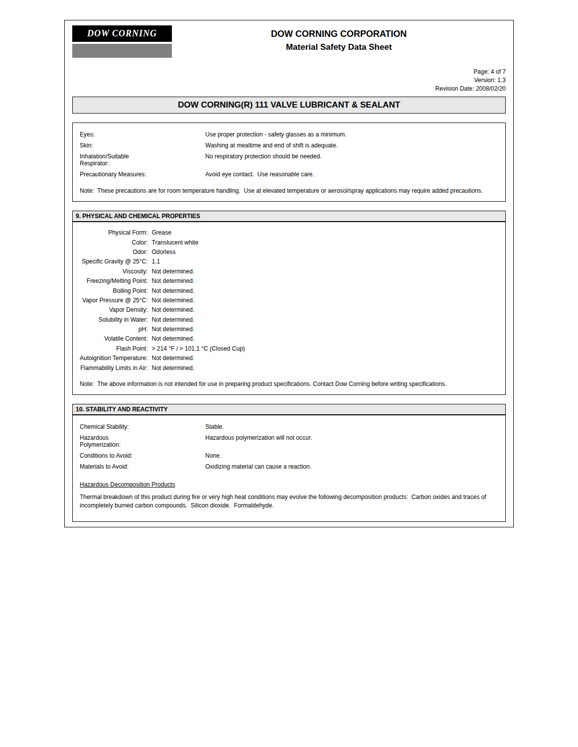DOW CORNING
DOW CORNING CORPORATION
Material Safety Data Sheet
Page: 4 of 7
Version: 1.3
Revision Date: 2008/02/20
DOW CORNING(R) 111 VALVE LUBRICANT & SEALANT
| Eyes: | Use proper protection - safety glasses as a minimum. |
| Skin: | Washing at mealtime and end of shift is adequate. |
| Inhalation/Suitable Respirator: | No respiratory protection should be needed. |
| Precautionary Measures: | Avoid eye contact. Use reasonable care. |
Note: These precautions are for room temperature handling. Use at elevated temperature or aerosol/spray applications may require added precautions.
9. PHYSICAL AND CHEMICAL PROPERTIES
| Physical Form: | Grease |
| Color: | Translucent white |
| Odor: | Odorless |
| Specific Gravity @ 25°C: | 1.1 |
| Viscosity: | Not determined. |
| Freezing/Melting Point: | Not determined. |
| Boiling Point: | Not determined. |
| Vapor Pressure @ 25°C: | Not determined. |
| Vapor Density: | Not determined. |
| Solubility in Water: | Not determined. |
| pH: | Not determined. |
| Volatile Content: | Not determined. |
| Flash Point: | > 214 °F / > 101.1 °C (Closed Cup) |
| Autoignition Temperature: | Not determined. |
| Flammability Limits in Air: | Not determined. |
Note: The above information is not intended for use in preparing product specifications. Contact Dow Corning before writing specifications.
10. STABILITY AND REACTIVITY
| Chemical Stability: | Stable. |
| Hazardous Polymerization: | Hazardous polymerization will not occur. |
| Conditions to Avoid: | None. |
| Materials to Avoid: | Oxidizing material can cause a reaction. |
Hazardous Decomposition Products
Thermal breakdown of this product during fire or very high heat conditions may evolve the following decomposition products: Carbon oxides and traces of incompletely burned carbon compounds. Silicon dioxide. Formaldehyde.